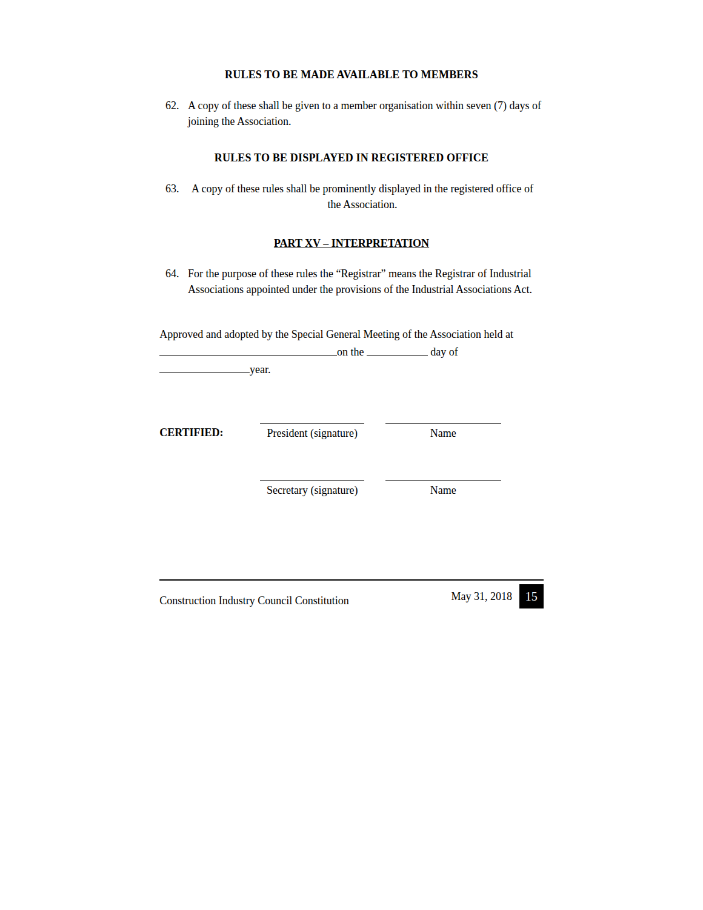RULES TO BE MADE AVAILABLE TO MEMBERS
62. A copy of these shall be given to a member organisation within seven (7) days of joining the Association.
RULES TO BE DISPLAYED IN REGISTERED OFFICE
63. A copy of these rules shall be prominently displayed in the registered office of the Association.
PART XV – INTERPRETATION
64. For the purpose of these rules the “Registrar” means the Registrar of Industrial Associations appointed under the provisions of the Industrial Associations Act.
Approved and adopted by the Special General Meeting of the Association held at on the day of year.
CERTIFIED:
President (signature)
Name
CERTIFIED:
Secretary (signature)
Name
Construction Industry Council Constitution
May 31, 2018
15